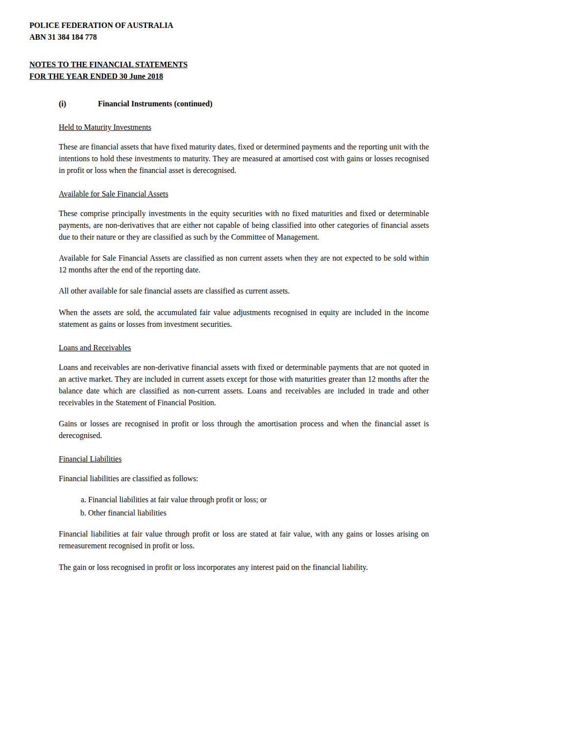POLICE FEDERATION OF AUSTRALIA
ABN 31 384 184 778
NOTES TO THE FINANCIAL STATEMENTS
FOR THE YEAR ENDED 30 June 2018
(i) Financial Instruments (continued)
Held to Maturity Investments
These are financial assets that have fixed maturity dates, fixed or determined payments and the reporting unit with the intentions to hold these investments to maturity. They are measured at amortised cost with gains or losses recognised in profit or loss when the financial asset is derecognised.
Available for Sale Financial Assets
These comprise principally investments in the equity securities with no fixed maturities and fixed or determinable payments, are non-derivatives that are either not capable of being classified into other categories of financial assets due to their nature or they are classified as such by the Committee of Management.
Available for Sale Financial Assets are classified as non current assets when they are not expected to be sold within 12 months after the end of the reporting date.
All other available for sale financial assets are classified as current assets.
When the assets are sold, the accumulated fair value adjustments recognised in equity are included in the income statement as gains or losses from investment securities.
Loans and Receivables
Loans and receivables are non-derivative financial assets with fixed or determinable payments that are not quoted in an active market. They are included in current assets except for those with maturities greater than 12 months after the balance date which are classified as non-current assets. Loans and receivables are included in trade and other receivables in the Statement of Financial Position.
Gains or losses are recognised in profit or loss through the amortisation process and when the financial asset is derecognised.
Financial Liabilities
Financial liabilities are classified as follows:
Financial liabilities at fair value through profit or loss; or
Other financial liabilities
Financial liabilities at fair value through profit or loss are stated at fair value, with any gains or losses arising on remeasurement recognised in profit or loss.
The gain or loss recognised in profit or loss incorporates any interest paid on the financial liability.